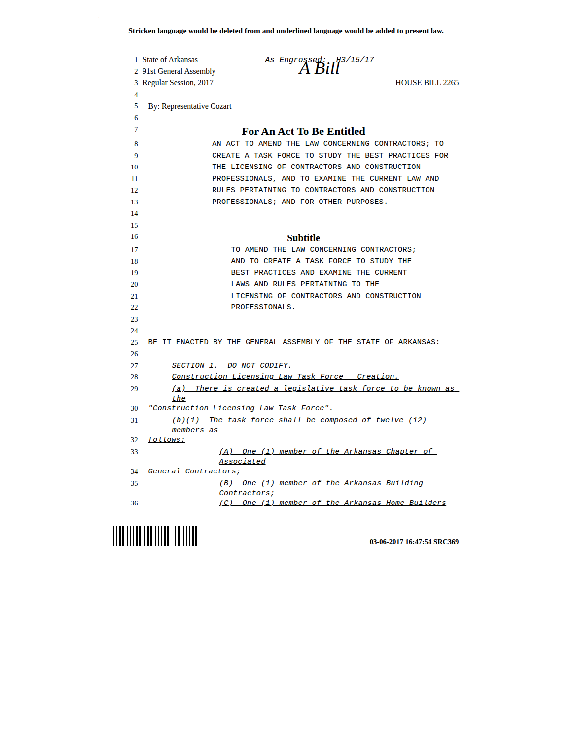.
Stricken language would be deleted from and underlined language would be added to present law.
1
State of Arkansas
As Engrossed: H3/15/17
2
91st General Assembly
A Bill
3
Regular Session, 2017
HOUSE BILL 2265
4
5
By: Representative Cozart
6
7
For An Act To Be Entitled
8
AN ACT TO AMEND THE LAW CONCERNING CONTRACTORS; TO
9
CREATE A TASK FORCE TO STUDY THE BEST PRACTICES FOR
10
THE LICENSING OF CONTRACTORS AND CONSTRUCTION
11
PROFESSIONALS, AND TO EXAMINE THE CURRENT LAW AND
12
RULES PERTAINING TO CONTRACTORS AND CONSTRUCTION
13
PROFESSIONALS; AND FOR OTHER PURPOSES.
14
15
16
Subtitle
17
TO AMEND THE LAW CONCERNING CONTRACTORS;
18
AND TO CREATE A TASK FORCE TO STUDY THE
19
BEST PRACTICES AND EXAMINE THE CURRENT
20
LAWS AND RULES PERTAINING TO THE
21
LICENSING OF CONTRACTORS AND CONSTRUCTION
22
PROFESSIONALS.
23
24
25
BE IT ENACTED BY THE GENERAL ASSEMBLY OF THE STATE OF ARKANSAS:
26
27
SECTION 1. DO NOT CODIFY.
28
Construction Licensing Law Task Force — Creation.
29
(a) There is created a legislative task force to be known as the
30
"Construction Licensing Law Task Force".
31
(b)(1) The task force shall be composed of twelve (12) members as
32
follows:
33
(A) One (1) member of the Arkansas Chapter of Associated
34
General Contractors;
35
(B) One (1) member of the Arkansas Building Contractors;
36
(C) One (1) member of the Arkansas Home Builders
03-06-2017 16:47:54 SRC369